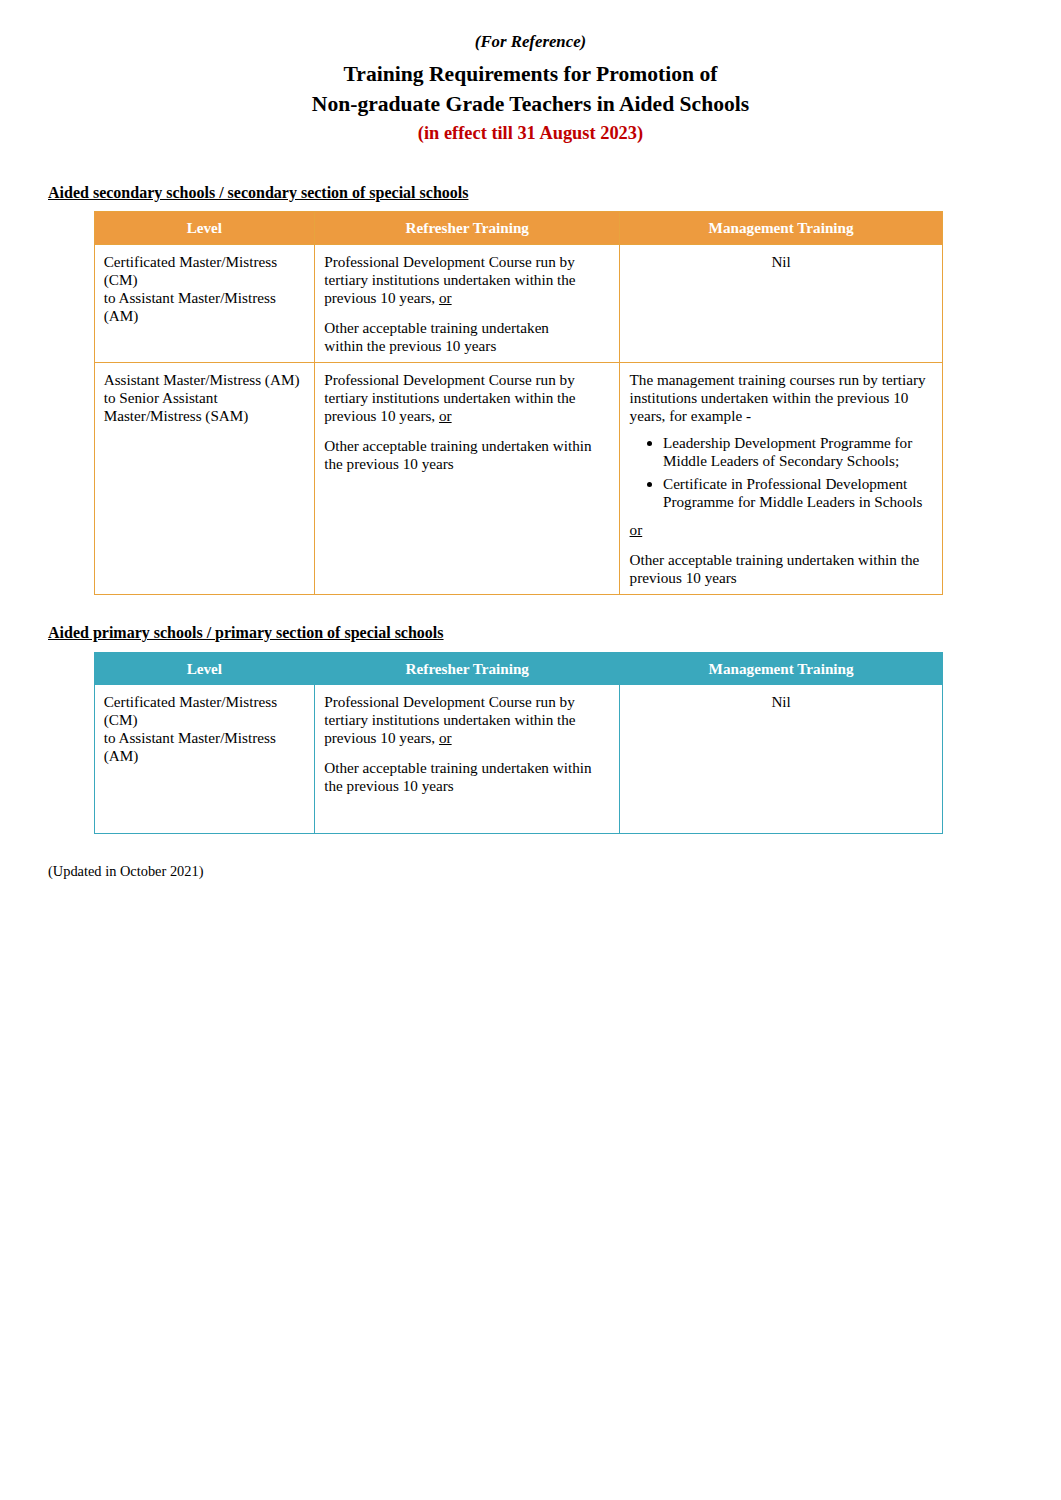(For Reference)
Training Requirements for Promotion of
Non-graduate Grade Teachers in Aided Schools
(in effect till 31 August 2023)
Aided secondary schools / secondary section of special schools
| Level | Refresher Training | Management Training |
| --- | --- | --- |
| Certificated Master/Mistress (CM) to Assistant Master/Mistress (AM) | Professional Development Course run by tertiary institutions undertaken within the previous 10 years, or Other acceptable training undertaken within the previous 10 years | Nil |
| Assistant Master/Mistress (AM) to Senior Assistant Master/Mistress (SAM) | Professional Development Course run by tertiary institutions undertaken within the previous 10 years, or Other acceptable training undertaken within the previous 10 years | The management training courses run by tertiary institutions undertaken within the previous 10 years, for example - Leadership Development Programme for Middle Leaders of Secondary Schools; Certificate in Professional Development Programme for Middle Leaders in Schools or Other acceptable training undertaken within the previous 10 years |
Aided primary schools / primary section of special schools
| Level | Refresher Training | Management Training |
| --- | --- | --- |
| Certificated Master/Mistress (CM) to Assistant Master/Mistress (AM) | Professional Development Course run by tertiary institutions undertaken within the previous 10 years, or Other acceptable training undertaken within the previous 10 years | Nil |
(Updated in October 2021)